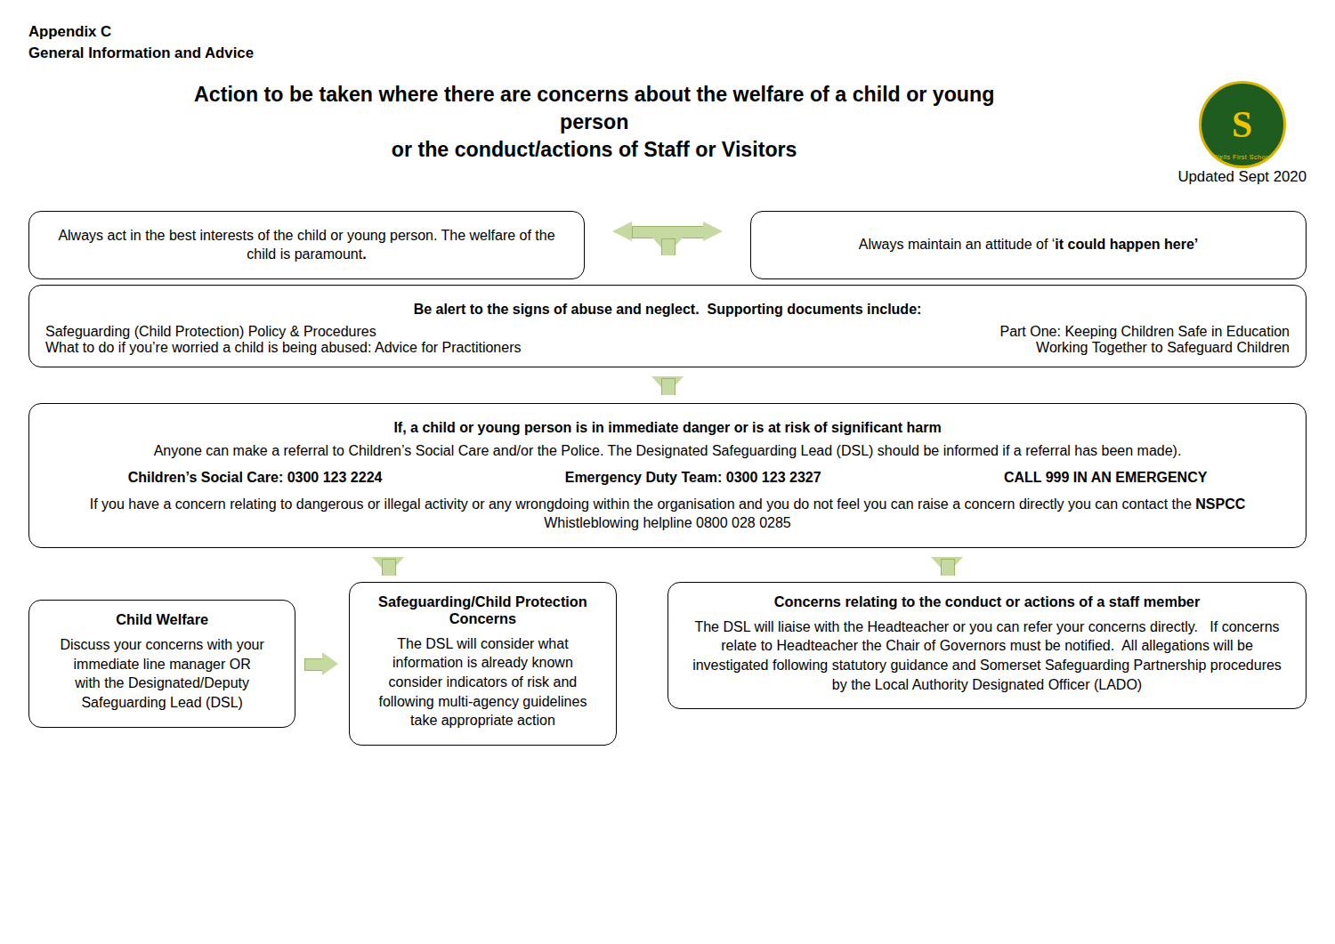Appendix C
General Information and Advice
Action to be taken where there are concerns about the welfare of a child or young person
or the conduct/actions of Staff or Visitors
SWells First School
Updated Sept 2020
Always act in the best interests of the child or young person. The welfare of the child is paramount.
Always maintain an attitude of ‘it could happen here’
Be alert to the signs of abuse and neglect. Supporting documents include:
Safeguarding (Child Protection) Policy & Procedures
What to do if you’re worried a child is being abused: Advice for Practitioners
Part One: Keeping Children Safe in Education
Working Together to Safeguard Children
If, a child or young person is in immediate danger or is at risk of significant harm
Anyone can make a referral to Children’s Social Care and/or the Police. The Designated Safeguarding Lead (DSL) should be informed if a referral has been made).
Children’s Social Care: 0300 123 2224 Emergency Duty Team: 0300 123 2327 CALL 999 IN AN EMERGENCY
If you have a concern relating to dangerous or illegal activity or any wrongdoing within the organisation and you do not feel you can raise a concern directly you can contact the NSPCC Whistleblowing helpline 0800 028 0285
Child Welfare
Discuss your concerns with your immediate line manager OR
with the Designated/Deputy Safeguarding Lead (DSL)
Safeguarding/Child Protection Concerns
The DSL will consider what information is already known consider indicators of risk and following multi-agency guidelines take appropriate action
Concerns relating to the conduct or actions of a staff member
The DSL will liaise with the Headteacher or you can refer your concerns directly. If concerns relate to Headteacher the Chair of Governors must be notified. All allegations will be investigated following statutory guidance and Somerset Safeguarding Partnership procedures by the Local Authority Designated Officer (LADO)